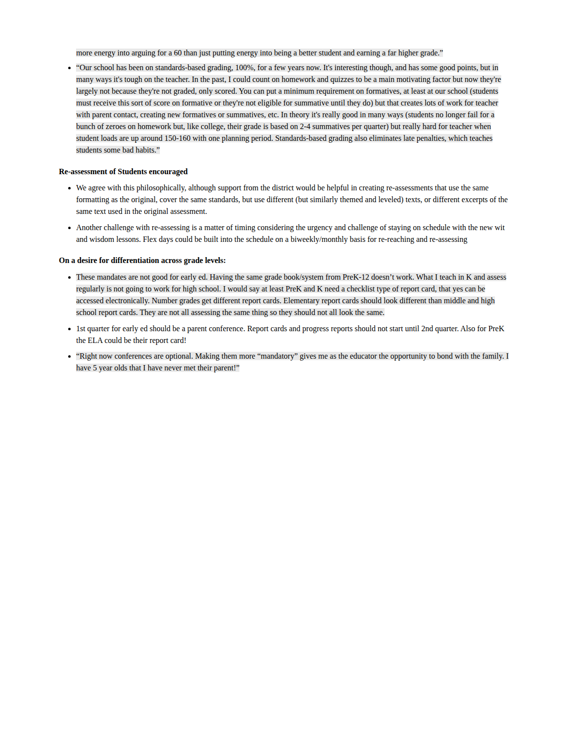more energy into arguing for a 60 than just putting energy into being a better student and earning a far higher grade.”
“Our school has been on standards-based grading, 100%, for a few years now. It's interesting though, and has some good points, but in many ways it's tough on the teacher. In the past, I could count on homework and quizzes to be a main motivating factor but now they're largely not because they're not graded, only scored. You can put a minimum requirement on formatives, at least at our school (students must receive this sort of score on formative or they're not eligible for summative until they do) but that creates lots of work for teacher with parent contact, creating new formatives or summatives, etc. In theory it's really good in many ways (students no longer fail for a bunch of zeroes on homework but, like college, their grade is based on 2-4 summatives per quarter) but really hard for teacher when student loads are up around 150-160 with one planning period. Standards-based grading also eliminates late penalties, which teaches students some bad habits.”
Re-assessment of Students encouraged
We agree with this philosophically, although support from the district would be helpful in creating re-assessments that use the same formatting as the original, cover the same standards, but use different (but similarly themed and leveled) texts, or different excerpts of the same text used in the original assessment.
Another challenge with re-assessing is a matter of timing considering the urgency and challenge of staying on schedule with the new wit and wisdom lessons. Flex days could be built into the schedule on a biweekly/monthly basis for re-reaching and re-assessing
On a desire for differentiation across grade levels:
These mandates are not good for early ed. Having the same grade book/system from PreK-12 doesn’t work. What I teach in K and assess regularly is not going to work for high school. I would say at least PreK and K need a checklist type of report card, that yes can be accessed electronically. Number grades get different report cards. Elementary report cards should look different than middle and high school report cards. They are not all assessing the same thing so they should not all look the same.
1st quarter for early ed should be a parent conference. Report cards and progress reports should not start until 2nd quarter. Also for PreK the ELA could be their report card!
“Right now conferences are optional. Making them more “mandatory” gives me as the educator the opportunity to bond with the family. I have 5 year olds that I have never met their parent!”